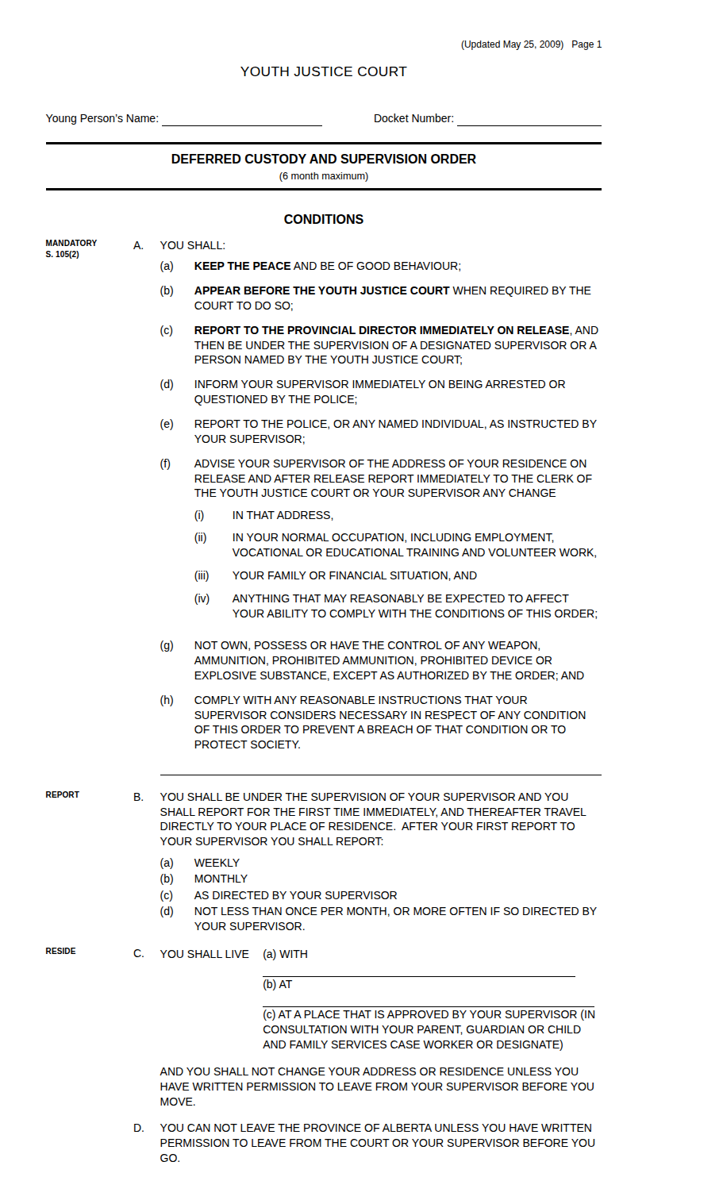(Updated May 25, 2009) Page 1
YOUTH JUSTICE COURT
Young Person’s Name: Docket Number:
DEFERRED CUSTODY AND SUPERVISION ORDER
(6 month maximum)
CONDITIONS
| MANDATORY S. 105(2) | A. | YOU SHALL: (a) KEEP THE PEACE AND BE OF GOOD BEHAVIOUR; (b) APPEAR BEFORE THE YOUTH JUSTICE COURT WHEN REQUIRED BY THE COURT TO DO SO; (c) REPORT TO THE PROVINCIAL DIRECTOR IMMEDIATELY ON RELEASE , AND THEN BE UNDER THE SUPERVISION OF A DESIGNATED SUPERVISOR OR A PERSON NAMED BY THE YOUTH JUSTICE COURT; (d) INFORM YOUR SUPERVISOR IMMEDIATELY ON BEING ARRESTED OR QUESTIONED BY THE POLICE; (e) REPORT TO THE POLICE, OR ANY NAMED INDIVIDUAL, AS INSTRUCTED BY YOUR SUPERVISOR; (f) ADVISE YOUR SUPERVISOR OF THE ADDRESS OF YOUR RESIDENCE ON RELEASE AND AFTER RELEASE REPORT IMMEDIATELY TO THE CLERK OF THE YOUTH JUSTICE COURT OR YOUR SUPERVISOR ANY CHANGE (i) IN THAT ADDRESS, (ii) IN YOUR NORMAL OCCUPATION, INCLUDING EMPLOYMENT, VOCATIONAL OR EDUCATIONAL TRAINING AND VOLUNTEER WORK, (iii) YOUR FAMILY OR FINANCIAL SITUATION, AND (iv) ANYTHING THAT MAY REASONABLY BE EXPECTED TO AFFECT YOUR ABILITY TO COMPLY WITH THE CONDITIONS OF THIS ORDER; (g) NOT OWN, POSSESS OR HAVE THE CONTROL OF ANY WEAPON, AMMUNITION, PROHIBITED AMMUNITION, PROHIBITED DEVICE OR EXPLOSIVE SUBSTANCE, EXCEPT AS AUTHORIZED BY THE ORDER; AND (h) COMPLY WITH ANY REASONABLE INSTRUCTIONS THAT YOUR SUPERVISOR CONSIDERS NECESSARY IN RESPECT OF ANY CONDITION OF THIS ORDER TO PREVENT A BREACH OF THAT CONDITION OR TO PROTECT SOCIETY. |
| REPORT | B. | YOU SHALL BE UNDER THE SUPERVISION OF YOUR SUPERVISOR AND YOU SHALL REPORT FOR THE FIRST TIME IMMEDIATELY, AND THEREAFTER TRAVEL DIRECTLY TO YOUR PLACE OF RESIDENCE. AFTER YOUR FIRST REPORT TO YOUR SUPERVISOR YOU SHALL REPORT: (a) WEEKLY (b) MONTHLY (c) AS DIRECTED BY YOUR SUPERVISOR (d) NOT LESS THAN ONCE PER MONTH, OR MORE OFTEN IF SO DIRECTED BY YOUR SUPERVISOR. |
| RESIDE | C. | YOU SHALL LIVE (a) WITH (b) AT (c) AT A PLACE THAT IS APPROVED BY YOUR SUPERVISOR (IN CONSULTATION WITH YOUR PARENT, GUARDIAN OR CHILD AND FAMILY SERVICES CASE WORKER OR DESIGNATE) AND YOU SHALL NOT CHANGE YOUR ADDRESS OR RESIDENCE UNLESS YOU HAVE WRITTEN PERMISSION TO LEAVE FROM YOUR SUPERVISOR BEFORE YOU MOVE. |
| | D. | YOU CAN NOT LEAVE THE PROVINCE OF ALBERTA UNLESS YOU HAVE WRITTEN PERMISSION TO LEAVE FROM THE COURT OR YOUR SUPERVISOR BEFORE YOU GO. |